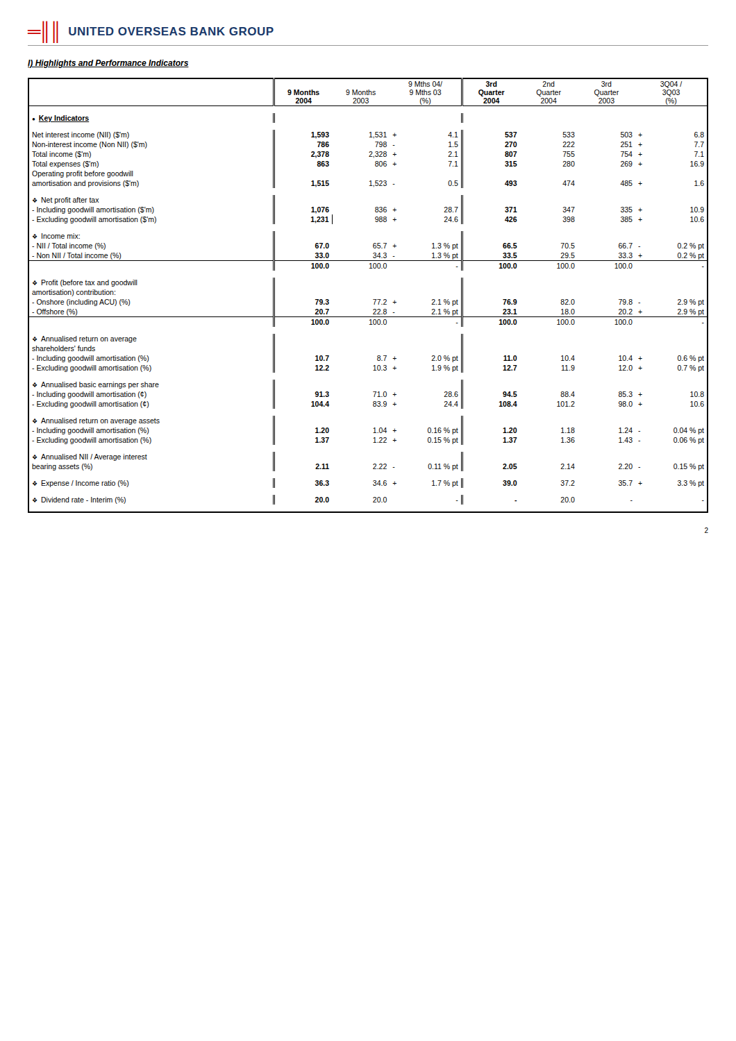═║║ UNITED OVERSEAS BANK GROUP
I) Highlights and Performance Indicators
| | 9 Months 2004 | 9 Months 2003 | 9 Mths 04/ 9 Mths 03 (%) | 3rd Quarter 2004 | 2nd Quarter 2004 | 3rd Quarter 2003 | 3Q04 / 3Q03 (%) |
| --- | --- | --- | --- | --- | --- | --- | --- |
| Key Indicators | | | | | | | | | |
| Net interest income (NII) ($'m) | 1,593 | 1,531 | + | 4.1 | 537 | 533 | 503 | + | 6.8 |
| Non-interest income (Non NII) ($'m) | 786 | 798 | - | 1.5 | 270 | 222 | 251 | + | 7.7 |
| Total income ($'m) | 2,378 | 2,328 | + | 2.1 | 807 | 755 | 754 | + | 7.1 |
| Total expenses ($'m) | 863 | 806 | + | 7.1 | 315 | 280 | 269 | + | 16.9 |
| Operating profit before goodwill | | | | | | | | | |
| amortisation and provisions ($'m) | 1,515 | 1,523 | - | 0.5 | 493 | 474 | 485 | + | 1.6 |
| Net profit after tax | | | | | | | | | |
| - Including goodwill amortisation ($'m) | 1,076 | 836 | + | 28.7 | 371 | 347 | 335 | + | 10.9 |
| - Excluding goodwill amortisation ($'m) | 1,231 | 988 | + | 24.6 | 426 | 398 | 385 | + | 10.6 |
| Income mix: | | | | | | | | | |
| - NII / Total income (%) | 67.0 | 65.7 | + | 1.3 % pt | 66.5 | 70.5 | 66.7 | - | 0.2 % pt |
| - Non NII / Total income (%) | 33.0 | 34.3 | - | 1.3 % pt | 33.5 | 29.5 | 33.3 | + | 0.2 % pt |
| | 100.0 | 100.0 | | - | 100.0 | 100.0 | 100.0 | | - |
| Profit (before tax and goodwill | | | | | | | | | |
| amortisation) contribution: | | | | | | | | | |
| - Onshore (including ACU) (%) | 79.3 | 77.2 | + | 2.1 % pt | 76.9 | 82.0 | 79.8 | - | 2.9 % pt |
| - Offshore (%) | 20.7 | 22.8 | - | 2.1 % pt | 23.1 | 18.0 | 20.2 | + | 2.9 % pt |
| | 100.0 | 100.0 | | - | 100.0 | 100.0 | 100.0 | | - |
| Annualised return on average | | | | | | | | | |
| shareholders' funds | | | | | | | | | |
| - Including goodwill amortisation (%) | 10.7 | 8.7 | + | 2.0 % pt | 11.0 | 10.4 | 10.4 | + | 0.6 % pt |
| - Excluding goodwill amortisation (%) | 12.2 | 10.3 | + | 1.9 % pt | 12.7 | 11.9 | 12.0 | + | 0.7 % pt |
| Annualised basic earnings per share | | | | | | | | | |
| - Including goodwill amortisation (¢) | 91.3 | 71.0 | + | 28.6 | 94.5 | 88.4 | 85.3 | + | 10.8 |
| - Excluding goodwill amortisation (¢) | 104.4 | 83.9 | + | 24.4 | 108.4 | 101.2 | 98.0 | + | 10.6 |
| Annualised return on average assets | | | | | | | | | |
| - Including goodwill amortisation (%) | 1.20 | 1.04 | + | 0.16 % pt | 1.20 | 1.18 | 1.24 | - | 0.04 % pt |
| - Excluding goodwill amortisation (%) | 1.37 | 1.22 | + | 0.15 % pt | 1.37 | 1.36 | 1.43 | - | 0.06 % pt |
| Annualised NII / Average interest | | | | | | | | | |
| bearing assets (%) | 2.11 | 2.22 | - | 0.11 % pt | 2.05 | 2.14 | 2.20 | - | 0.15 % pt |
| Expense / Income ratio (%) | 36.3 | 34.6 | + | 1.7 % pt | 39.0 | 37.2 | 35.7 | + | 3.3 % pt |
| Dividend rate - Interim (%) | 20.0 | 20.0 | | - | - | 20.0 | - | | - |
2